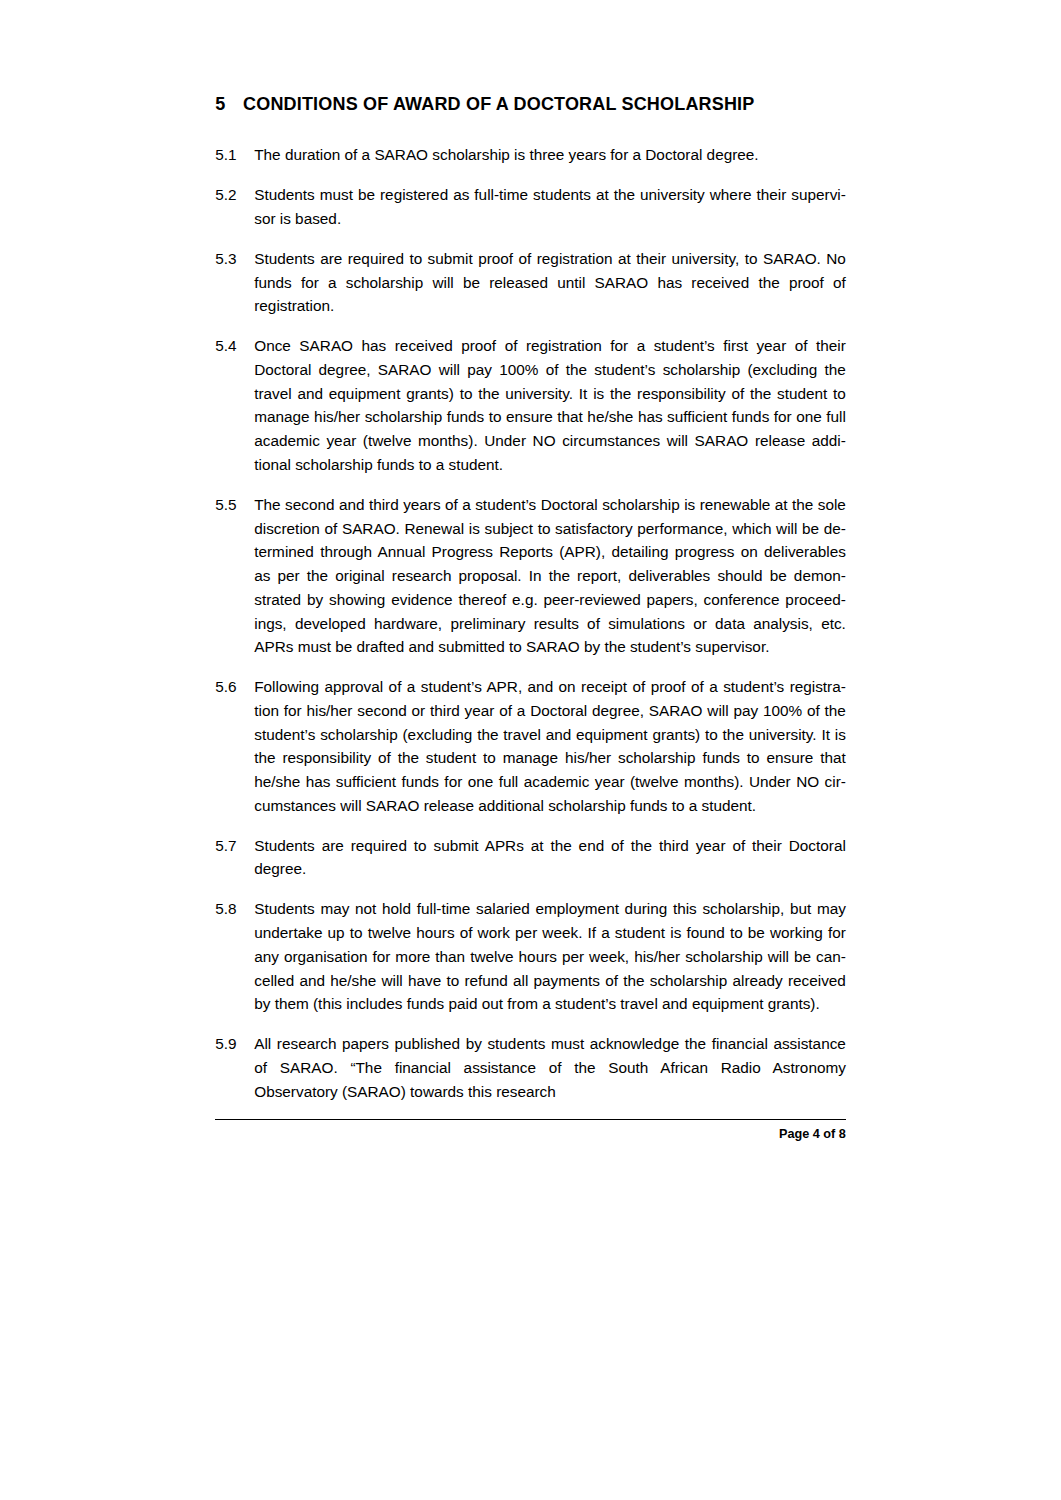5 CONDITIONS OF AWARD OF A DOCTORAL SCHOLARSHIP
5.1 The duration of a SARAO scholarship is three years for a Doctoral degree.
5.2 Students must be registered as full-time students at the university where their supervisor is based.
5.3 Students are required to submit proof of registration at their university, to SARAO. No funds for a scholarship will be released until SARAO has received the proof of registration.
5.4 Once SARAO has received proof of registration for a student’s first year of their Doctoral degree, SARAO will pay 100% of the student’s scholarship (excluding the travel and equipment grants) to the university. It is the responsibility of the student to manage his/her scholarship funds to ensure that he/she has sufficient funds for one full academic year (twelve months). Under NO circumstances will SARAO release additional scholarship funds to a student.
5.5 The second and third years of a student’s Doctoral scholarship is renewable at the sole discretion of SARAO. Renewal is subject to satisfactory performance, which will be determined through Annual Progress Reports (APR), detailing progress on deliverables as per the original research proposal. In the report, deliverables should be demonstrated by showing evidence thereof e.g. peer-reviewed papers, conference proceedings, developed hardware, preliminary results of simulations or data analysis, etc. APRs must be drafted and submitted to SARAO by the student’s supervisor.
5.6 Following approval of a student’s APR, and on receipt of proof of a student’s registration for his/her second or third year of a Doctoral degree, SARAO will pay 100% of the student’s scholarship (excluding the travel and equipment grants) to the university. It is the responsibility of the student to manage his/her scholarship funds to ensure that he/she has sufficient funds for one full academic year (twelve months). Under NO circumstances will SARAO release additional scholarship funds to a student.
5.7 Students are required to submit APRs at the end of the third year of their Doctoral degree.
5.8 Students may not hold full-time salaried employment during this scholarship, but may undertake up to twelve hours of work per week. If a student is found to be working for any organisation for more than twelve hours per week, his/her scholarship will be cancelled and he/she will have to refund all payments of the scholarship already received by them (this includes funds paid out from a student’s travel and equipment grants).
5.9 All research papers published by students must acknowledge the financial assistance of SARAO. “The financial assistance of the South African Radio Astronomy Observatory (SARAO) towards this research
Page 4 of 8